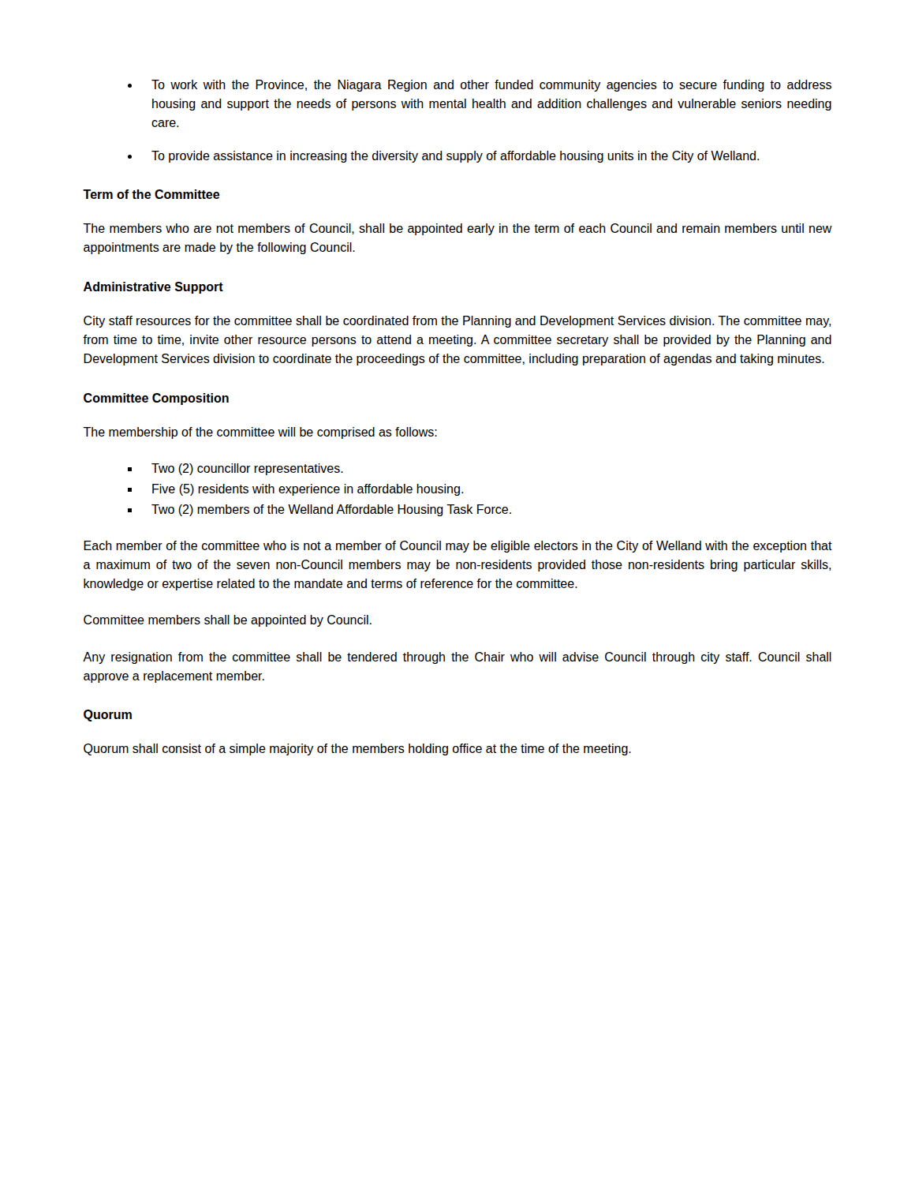To work with the Province, the Niagara Region and other funded community agencies to secure funding to address housing and support the needs of persons with mental health and addition challenges and vulnerable seniors needing care.
To provide assistance in increasing the diversity and supply of affordable housing units in the City of Welland.
Term of the Committee
The members who are not members of Council, shall be appointed early in the term of each Council and remain members until new appointments are made by the following Council.
Administrative Support
City staff resources for the committee shall be coordinated from the Planning and Development Services division. The committee may, from time to time, invite other resource persons to attend a meeting. A committee secretary shall be provided by the Planning and Development Services division to coordinate the proceedings of the committee, including preparation of agendas and taking minutes.
Committee Composition
The membership of the committee will be comprised as follows:
Two (2) councillor representatives.
Five (5) residents with experience in affordable housing.
Two (2) members of the Welland Affordable Housing Task Force.
Each member of the committee who is not a member of Council may be eligible electors in the City of Welland with the exception that a maximum of two of the seven non-Council members may be non-residents provided those non-residents bring particular skills, knowledge or expertise related to the mandate and terms of reference for the committee.
Committee members shall be appointed by Council.
Any resignation from the committee shall be tendered through the Chair who will advise Council through city staff. Council shall approve a replacement member.
Quorum
Quorum shall consist of a simple majority of the members holding office at the time of the meeting.